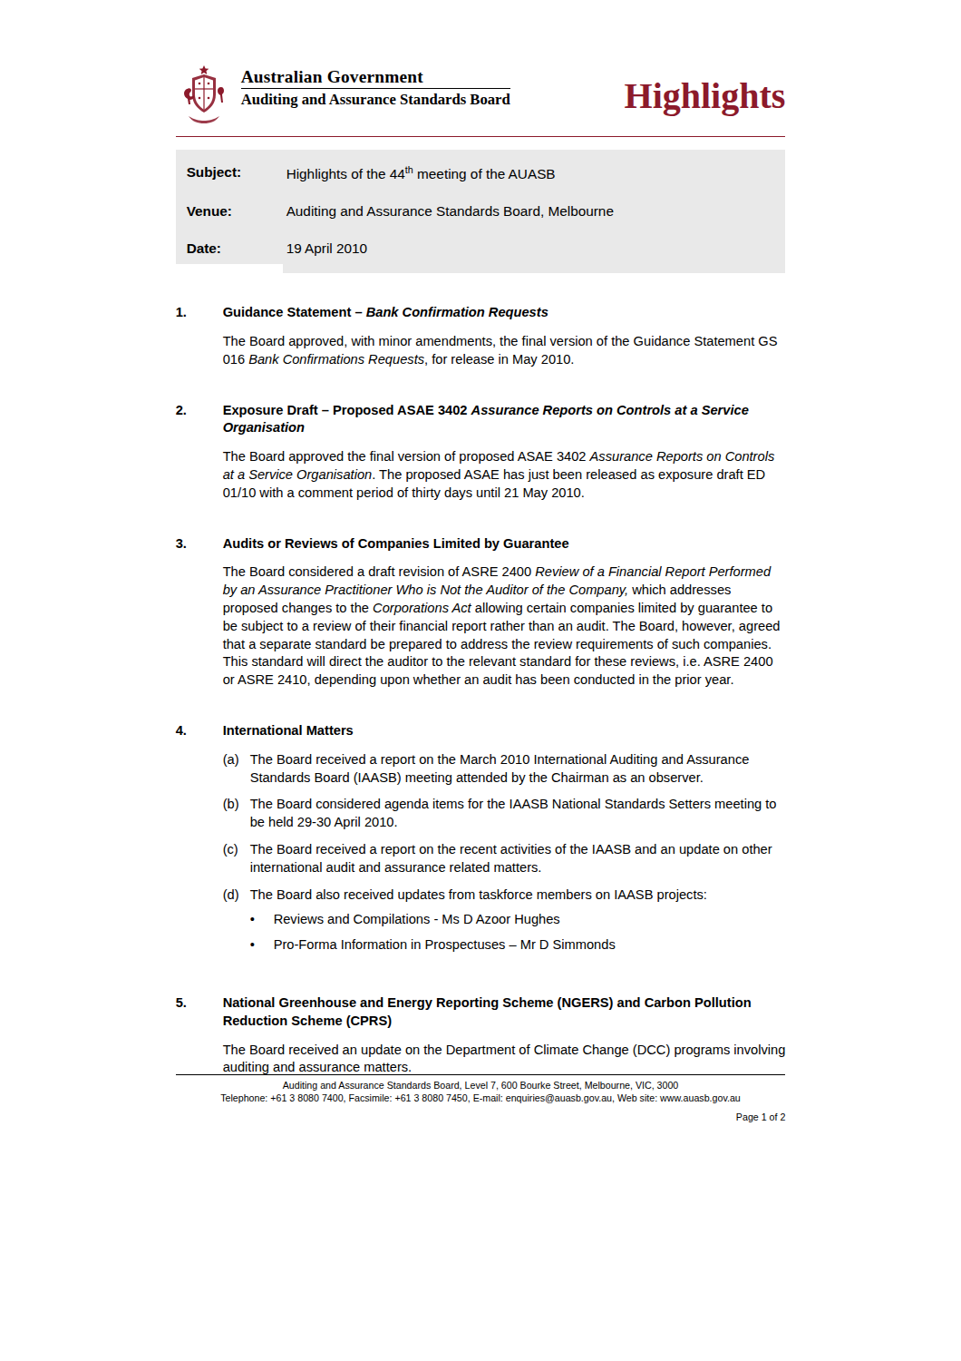Australian Government
Auditing and Assurance Standards Board
Highlights
| Subject: | Highlights of the 44 th meeting of the AUASB |
| Venue: | Auditing and Assurance Standards Board, Melbourne |
| Date: | 19 April 2010 |
1.
Guidance Statement – Bank Confirmation Requests
The Board approved, with minor amendments, the final version of the Guidance Statement GS 016 Bank Confirmations Requests, for release in May 2010.
2.
Exposure Draft – Proposed ASAE 3402 Assurance Reports on Controls at a Service Organisation
The Board approved the final version of proposed ASAE 3402 Assurance Reports on Controls at a Service Organisation. The proposed ASAE has just been released as exposure draft ED 01/10 with a comment period of thirty days until 21 May 2010.
3.
Audits or Reviews of Companies Limited by Guarantee
The Board considered a draft revision of ASRE 2400 Review of a Financial Report Performed by an Assurance Practitioner Who is Not the Auditor of the Company, which addresses proposed changes to the Corporations Act allowing certain companies limited by guarantee to be subject to a review of their financial report rather than an audit. The Board, however, agreed that a separate standard be prepared to address the review requirements of such companies. This standard will direct the auditor to the relevant standard for these reviews, i.e. ASRE 2400 or ASRE 2410, depending upon whether an audit has been conducted in the prior year.
4.
International Matters
(a) The Board received a report on the March 2010 International Auditing and Assurance Standards Board (IAASB) meeting attended by the Chairman as an observer.
(b) The Board considered agenda items for the IAASB National Standards Setters meeting to be held 29-30 April 2010.
(c) The Board received a report on the recent activities of the IAASB and an update on other international audit and assurance related matters.
(d) The Board also received updates from taskforce members on IAASB projects:
•Reviews and Compilations - Ms D Azoor Hughes
•Pro-Forma Information in Prospectuses – Mr D Simmonds
5.
National Greenhouse and Energy Reporting Scheme (NGERS) and Carbon Pollution Reduction Scheme (CPRS)
The Board received an update on the Department of Climate Change (DCC) programs involving auditing and assurance matters.
Auditing and Assurance Standards Board, Level 7, 600 Bourke Street, Melbourne, VIC, 3000
Telephone: +61 3 8080 7400, Facsimile: +61 3 8080 7450, E-mail: enquiries@auasb.gov.au, Web site: www.auasb.gov.au
Page 1 of 2